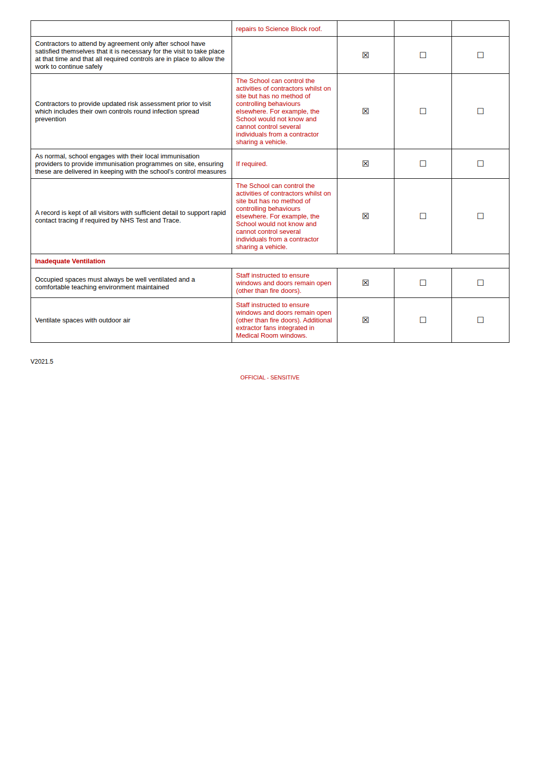| | repairs to Science Block roof. | | | |
| Contractors to attend by agreement only after school have satisfied themselves that it is necessary for the visit to take place at that time and that all required controls are in place to allow the work to continue safely | | ☒ | ☐ | ☐ |
| Contractors to provide updated risk assessment prior to visit which includes their own controls round infection spread prevention | The School can control the activities of contractors whilst on site but has no method of controlling behaviours elsewhere. For example, the School would not know and cannot control several individuals from a contractor sharing a vehicle. | ☒ | ☐ | ☐ |
| As normal, school engages with their local immunisation providers to provide immunisation programmes on site, ensuring these are delivered in keeping with the school’s control measures | If required. | ☒ | ☐ | ☐ |
| A record is kept of all visitors with sufficient detail to support rapid contact tracing if required by NHS Test and Trace. | The School can control the activities of contractors whilst on site but has no method of controlling behaviours elsewhere. For example, the School would not know and cannot control several individuals from a contractor sharing a vehicle. | ☒ | ☐ | ☐ |
| Inadequate Ventilation |
| Occupied spaces must always be well ventilated and a comfortable teaching environment maintained | Staff instructed to ensure windows and doors remain open (other than fire doors). | ☒ | ☐ | ☐ |
| Ventilate spaces with outdoor air | Staff instructed to ensure windows and doors remain open (other than fire doors). Additional extractor fans integrated in Medical Room windows. | ☒ | ☐ | ☐ |
V2021.5
OFFICIAL - SENSITIVE